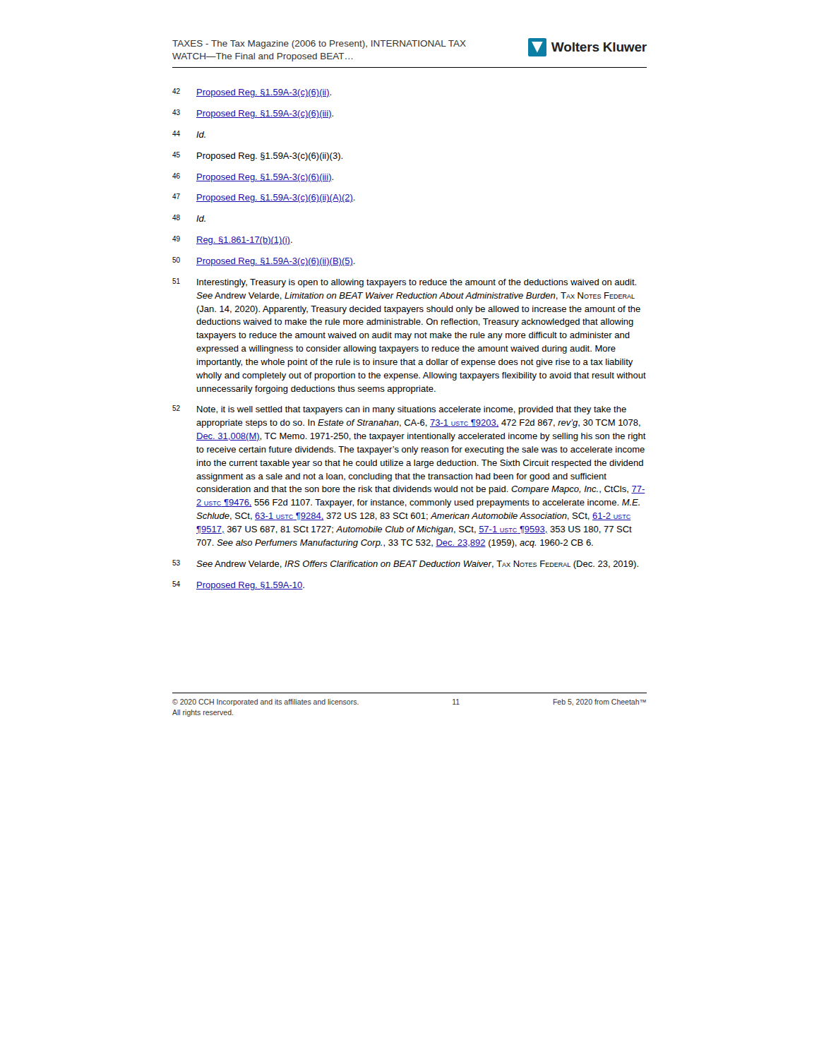TAXES - The Tax Magazine (2006 to Present), INTERNATIONAL TAX
WATCH—The Final and Proposed BEAT…
Wolters Kluwer
42 Proposed Reg. §1.59A-3(c)(6)(ii).
43 Proposed Reg. §1.59A-3(c)(6)(iii).
44 Id.
45 Proposed Reg. §1.59A-3(c)(6)(ii)(3).
46 Proposed Reg. §1.59A-3(c)(6)(iii).
47 Proposed Reg. §1.59A-3(c)(6)(ii)(A)(2).
48 Id.
49 Reg. §1.861-17(b)(1)(i).
50 Proposed Reg. §1.59A-3(c)(6)(ii)(B)(5).
51 Interestingly, Treasury is open to allowing taxpayers to reduce the amount of the deductions waived on audit. See Andrew Velarde, Limitation on BEAT Waiver Reduction About Administrative Burden, Tax Notes Federal (Jan. 14, 2020). Apparently, Treasury decided taxpayers should only be allowed to increase the amount of the deductions waived to make the rule more administrable. On reflection, Treasury acknowledged that allowing taxpayers to reduce the amount waived on audit may not make the rule any more difficult to administer and expressed a willingness to consider allowing taxpayers to reduce the amount waived during audit. More importantly, the whole point of the rule is to insure that a dollar of expense does not give rise to a tax liability wholly and completely out of proportion to the expense. Allowing taxpayers flexibility to avoid that result without unnecessarily forgoing deductions thus seems appropriate.
52 Note, it is well settled that taxpayers can in many situations accelerate income, provided that they take the appropriate steps to do so. In Estate of Stranahan, CA-6, 73-1 ustc ¶9203, 472 F2d 867, rev’g, 30 TCM 1078, Dec. 31,008(M), TC Memo. 1971-250, the taxpayer intentionally accelerated income by selling his son the right to receive certain future dividends. The taxpayer’s only reason for executing the sale was to accelerate income into the current taxable year so that he could utilize a large deduction. The Sixth Circuit respected the dividend assignment as a sale and not a loan, concluding that the transaction had been for good and sufficient consideration and that the son bore the risk that dividends would not be paid. Compare Mapco, Inc., CtCls, 77-2 ustc ¶9476, 556 F2d 1107. Taxpayer, for instance, commonly used prepayments to accelerate income. M.E. Schlude, SCt, 63-1 ustc ¶9284, 372 US 128, 83 SCt 601; American Automobile Association, SCt, 61-2 ustc ¶9517, 367 US 687, 81 SCt 1727; Automobile Club of Michigan, SCt, 57-1 ustc ¶9593, 353 US 180, 77 SCt 707. See also Perfumers Manufacturing Corp., 33 TC 532, Dec. 23,892 (1959), acq. 1960-2 CB 6.
53 See Andrew Velarde, IRS Offers Clarification on BEAT Deduction Waiver, Tax Notes Federal (Dec. 23, 2019).
54 Proposed Reg. §1.59A-10.
© 2020 CCH Incorporated and its affiliates and licensors.
All rights reserved.
11
Feb 5, 2020 from Cheetah™